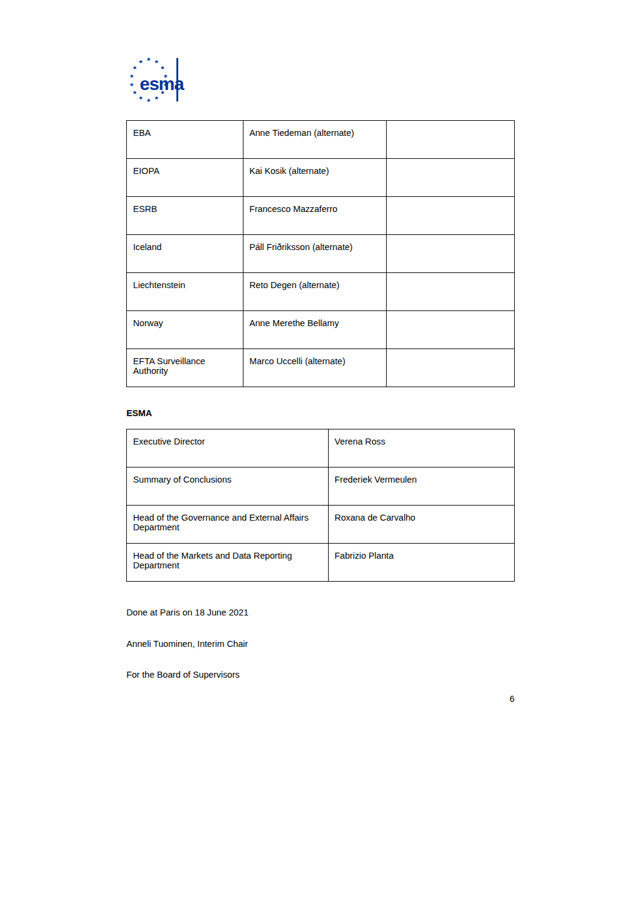★ ★ ★ ★ ★ ★ ★ ★ ★ ★ ★ ★ ★ ★ esma
| EBA | Anne Tiedeman (alternate) | |
| EIOPA | Kai Kosik (alternate) | |
| ESRB | Francesco Mazzaferro | |
| Iceland | Páll Friðriksson (alternate) | |
| Liechtenstein | Reto Degen (alternate) | |
| Norway | Anne Merethe Bellamy | |
| EFTA Surveillance Authority | Marco Uccelli (alternate) | |
ESMA
| Executive Director | Verena Ross |
| Summary of Conclusions | Frederiek Vermeulen |
| Head of the Governance and External Affairs Department | Roxana de Carvalho |
| Head of the Markets and Data Reporting Department | Fabrizio Planta |
Done at Paris on 18 June 2021
Anneli Tuominen, Interim Chair
For the Board of Supervisors
6